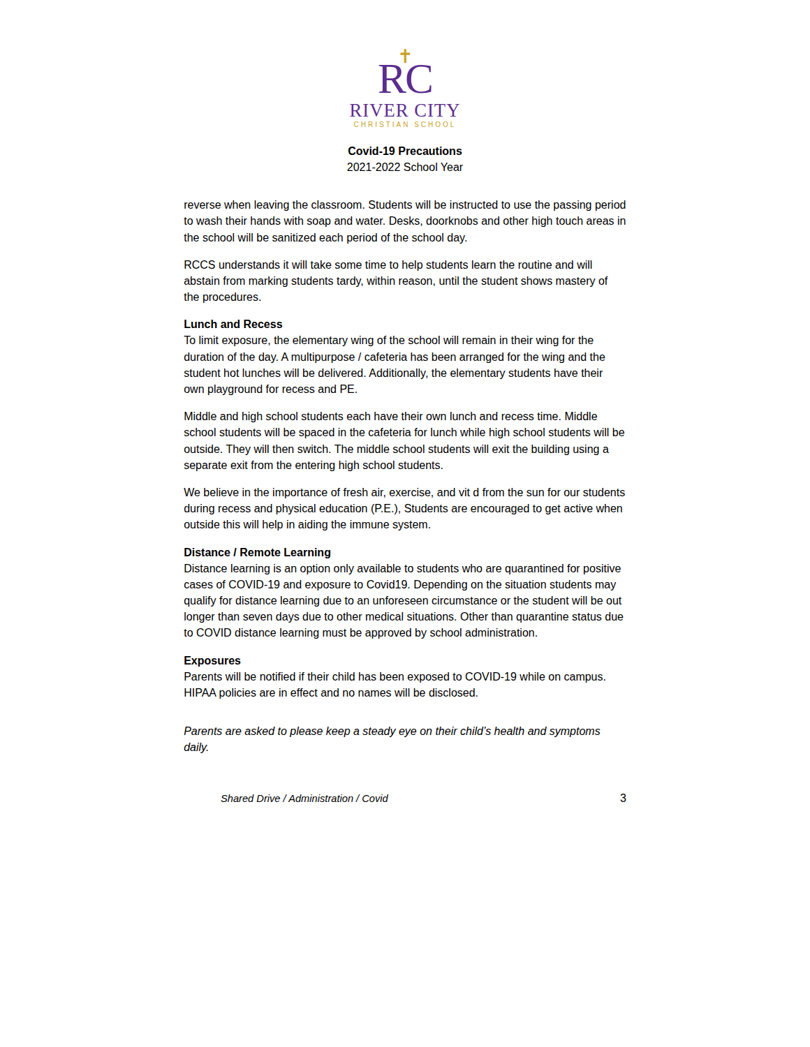✝RC
RIVER CITY
CHRISTIAN SCHOOL
Covid-19 Precautions
2021-2022 School Year
reverse when leaving the classroom. Students will be instructed to use the passing period to wash their hands with soap and water. Desks, doorknobs and other high touch areas in the school will be sanitized each period of the school day.
RCCS understands it will take some time to help students learn the routine and will abstain from marking students tardy, within reason, until the student shows mastery of the procedures.
Lunch and Recess
To limit exposure, the elementary wing of the school will remain in their wing for the duration of the day. A multipurpose / cafeteria has been arranged for the wing and the student hot lunches will be delivered. Additionally, the elementary students have their own playground for recess and PE.
Middle and high school students each have their own lunch and recess time. Middle school students will be spaced in the cafeteria for lunch while high school students will be outside. They will then switch. The middle school students will exit the building using a separate exit from the entering high school students.
We believe in the importance of fresh air, exercise, and vit d from the sun for our students during recess and physical education (P.E.), Students are encouraged to get active when outside this will help in aiding the immune system.
Distance / Remote Learning
Distance learning is an option only available to students who are quarantined for positive cases of COVID-19 and exposure to Covid19. Depending on the situation students may qualify for distance learning due to an unforeseen circumstance or the student will be out longer than seven days due to other medical situations. Other than quarantine status due to COVID distance learning must be approved by school administration.
Exposures
Parents will be notified if their child has been exposed to COVID-19 while on campus. HIPAA policies are in effect and no names will be disclosed.
Parents are asked to please keep a steady eye on their child’s health and symptoms daily.
Shared Drive / Administration / Covid 3